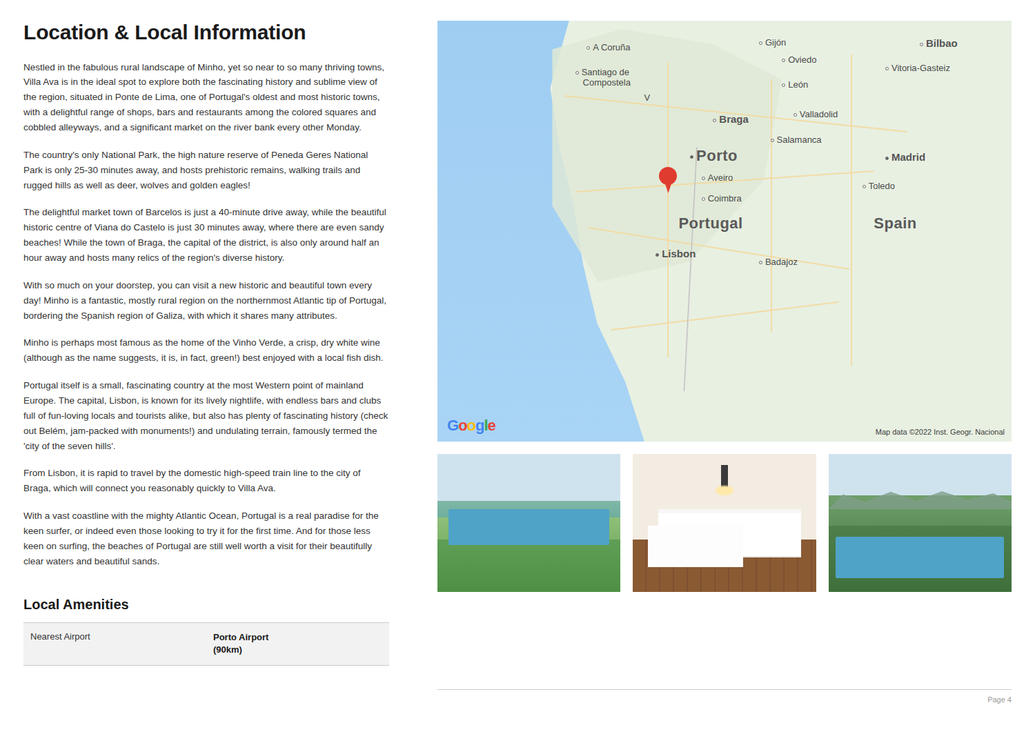Location & Local Information
Nestled in the fabulous rural landscape of Minho, yet so near to so many thriving towns, Villa Ava is in the ideal spot to explore both the fascinating history and sublime view of the region, situated in Ponte de Lima, one of Portugal's oldest and most historic towns, with a delightful range of shops, bars and restaurants among the colored squares and cobbled alleyways, and a significant market on the river bank every other Monday.
The country's only National Park, the high nature reserve of Peneda Geres National Park is only 25-30 minutes away, and hosts prehistoric remains, walking trails and rugged hills as well as deer, wolves and golden eagles!
The delightful market town of Barcelos is just a 40-minute drive away, while the beautiful historic centre of Viana do Castelo is just 30 minutes away, where there are even sandy beaches! While the town of Braga, the capital of the district, is also only around half an hour away and hosts many relics of the region's diverse history.
With so much on your doorstep, you can visit a new historic and beautiful town every day! Minho is a fantastic, mostly rural region on the northernmost Atlantic tip of Portugal, bordering the Spanish region of Galiza, with which it shares many attributes.
Minho is perhaps most famous as the home of the Vinho Verde, a crisp, dry white wine (although as the name suggests, it is, in fact, green!) best enjoyed with a local fish dish.
Portugal itself is a small, fascinating country at the most Western point of mainland Europe. The capital, Lisbon, is known for its lively nightlife, with endless bars and clubs full of fun-loving locals and tourists alike, but also has plenty of fascinating history (check out Belém, jam-packed with monuments!) and undulating terrain, famously termed the 'city of the seven hills'.
From Lisbon, it is rapid to travel by the domestic high-speed train line to the city of Braga, which will connect you reasonably quickly to Villa Ava.
With a vast coastline with the mighty Atlantic Ocean, Portugal is a real paradise for the keen surfer, or indeed even those looking to try it for the first time. And for those less keen on surfing, the beaches of Portugal are still well worth a visit for their beautifully clear waters and beautiful sands.
Local Amenities
| Nearest Airport | Porto Airport (90km) |
A Coruña
Santiago de
Compostela
Gijón
Oviedo
Bilbao
Vitoria-Gasteiz
León
V
Braga
Valladolid
Salamanca
Porto
Aveiro
Madrid
Coimbra
Toledo
Portugal
Spain
Lisbon
Badajoz
Google
Map data ©2022 Inst. Geogr. Nacional
Page 4